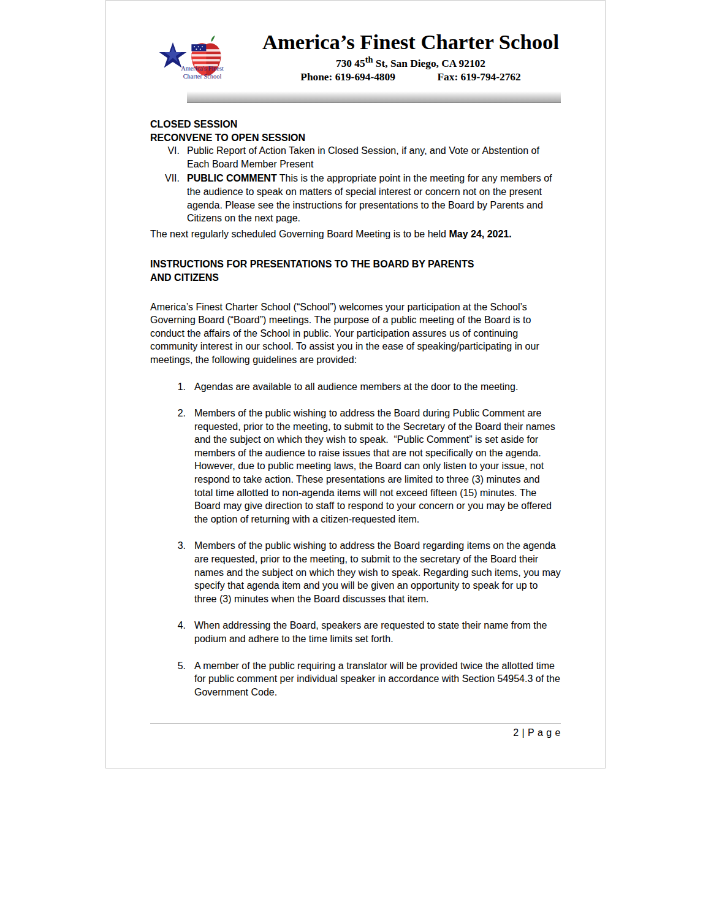America's Finest Charter School
America’s Finest Charter School
730 45th St, San Diego, CA 92102
Phone: 619-694-4809 Fax: 619-794-2762
CLOSED SESSION
RECONVENE TO OPEN SESSION
VI. Public Report of Action Taken in Closed Session, if any, and Vote or Abstention of Each Board Member Present
VII. PUBLIC COMMENT This is the appropriate point in the meeting for any members of the audience to speak on matters of special interest or concern not on the present agenda. Please see the instructions for presentations to the Board by Parents and Citizens on the next page.
The next regularly scheduled Governing Board Meeting is to be held May 24, 2021.
INSTRUCTIONS FOR PRESENTATIONS TO THE BOARD BY PARENTS
AND CITIZENS
America’s Finest Charter School (“School”) welcomes your participation at the School’s Governing Board (“Board”) meetings. The purpose of a public meeting of the Board is to conduct the affairs of the School in public. Your participation assures us of continuing community interest in our school. To assist you in the ease of speaking/participating in our meetings, the following guidelines are provided:
1. Agendas are available to all audience members at the door to the meeting.
2. Members of the public wishing to address the Board during Public Comment are requested, prior to the meeting, to submit to the Secretary of the Board their names and the subject on which they wish to speak. “Public Comment” is set aside for members of the audience to raise issues that are not specifically on the agenda. However, due to public meeting laws, the Board can only listen to your issue, not respond to take action. These presentations are limited to three (3) minutes and total time allotted to non-agenda items will not exceed fifteen (15) minutes. The Board may give direction to staff to respond to your concern or you may be offered the option of returning with a citizen-requested item.
3. Members of the public wishing to address the Board regarding items on the agenda are requested, prior to the meeting, to submit to the secretary of the Board their names and the subject on which they wish to speak. Regarding such items, you may specify that agenda item and you will be given an opportunity to speak for up to three (3) minutes when the Board discusses that item.
4. When addressing the Board, speakers are requested to state their name from the podium and adhere to the time limits set forth.
5. A member of the public requiring a translator will be provided twice the allotted time for public comment per individual speaker in accordance with Section 54954.3 of the Government Code.
2 | P a g e